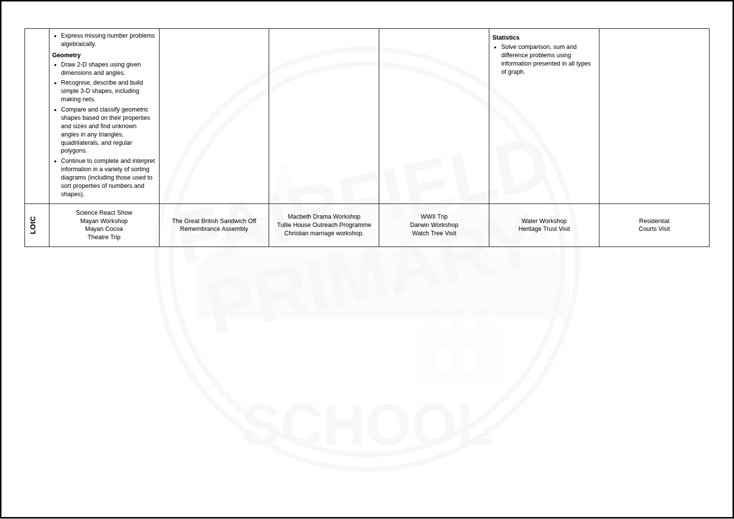FAIRFIELD PRIMARY SCHOOL
| | Express missing number problems algebraically. Geometry Draw 2-D shapes using given dimensions and angles. Recognise, describe and build simple 3-D shapes, including making nets. Compare and classify geometric shapes based on their properties and sizes and find unknown angles in any triangles, quadrilaterals, and regular polygons. Continue to complete and interpret information in a variety of sorting diagrams (including those used to sort properties of numbers and shapes). | | | | Statistics Solve comparison, sum and difference problems using information presented in all types of graph. | |
| LOtC | Science React Show Mayan Workshop Mayan Cocoa Theatre Trip | The Great British Sandwich Off Remembrance Assembly | Macbeth Drama Workshop Tullie House Outreach Programme Christian marriage workshop. | WWII Trip Darwin Workshop Watch Tree Visit | Water Workshop Heritage Trust Visit | Residential Courts Visit |